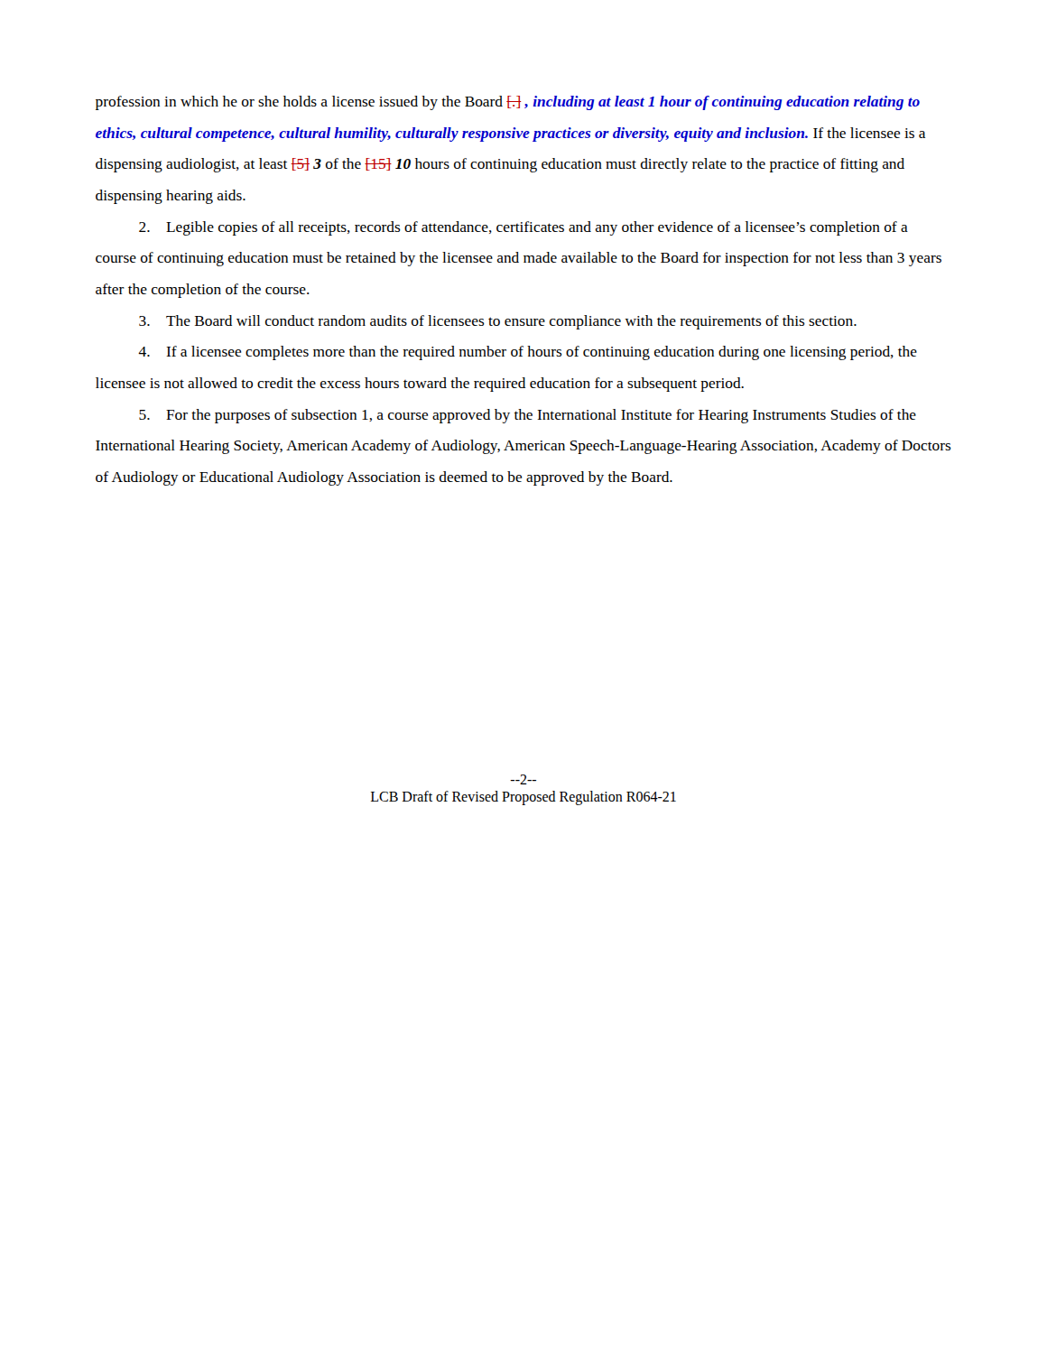profession in which he or she holds a license issued by the Board [.] , including at least 1 hour of continuing education relating to ethics, cultural competence, cultural humility, culturally responsive practices or diversity, equity and inclusion. If the licensee is a dispensing audiologist, at least [5] 3 of the [15] 10 hours of continuing education must directly relate to the practice of fitting and dispensing hearing aids.
2. Legible copies of all receipts, records of attendance, certificates and any other evidence of a licensee’s completion of a course of continuing education must be retained by the licensee and made available to the Board for inspection for not less than 3 years after the completion of the course.
3. The Board will conduct random audits of licensees to ensure compliance with the requirements of this section.
4. If a licensee completes more than the required number of hours of continuing education during one licensing period, the licensee is not allowed to credit the excess hours toward the required education for a subsequent period.
5. For the purposes of subsection 1, a course approved by the International Institute for Hearing Instruments Studies of the International Hearing Society, American Academy of Audiology, American Speech-Language-Hearing Association, Academy of Doctors of Audiology or Educational Audiology Association is deemed to be approved by the Board.
--2--
LCB Draft of Revised Proposed Regulation R064-21